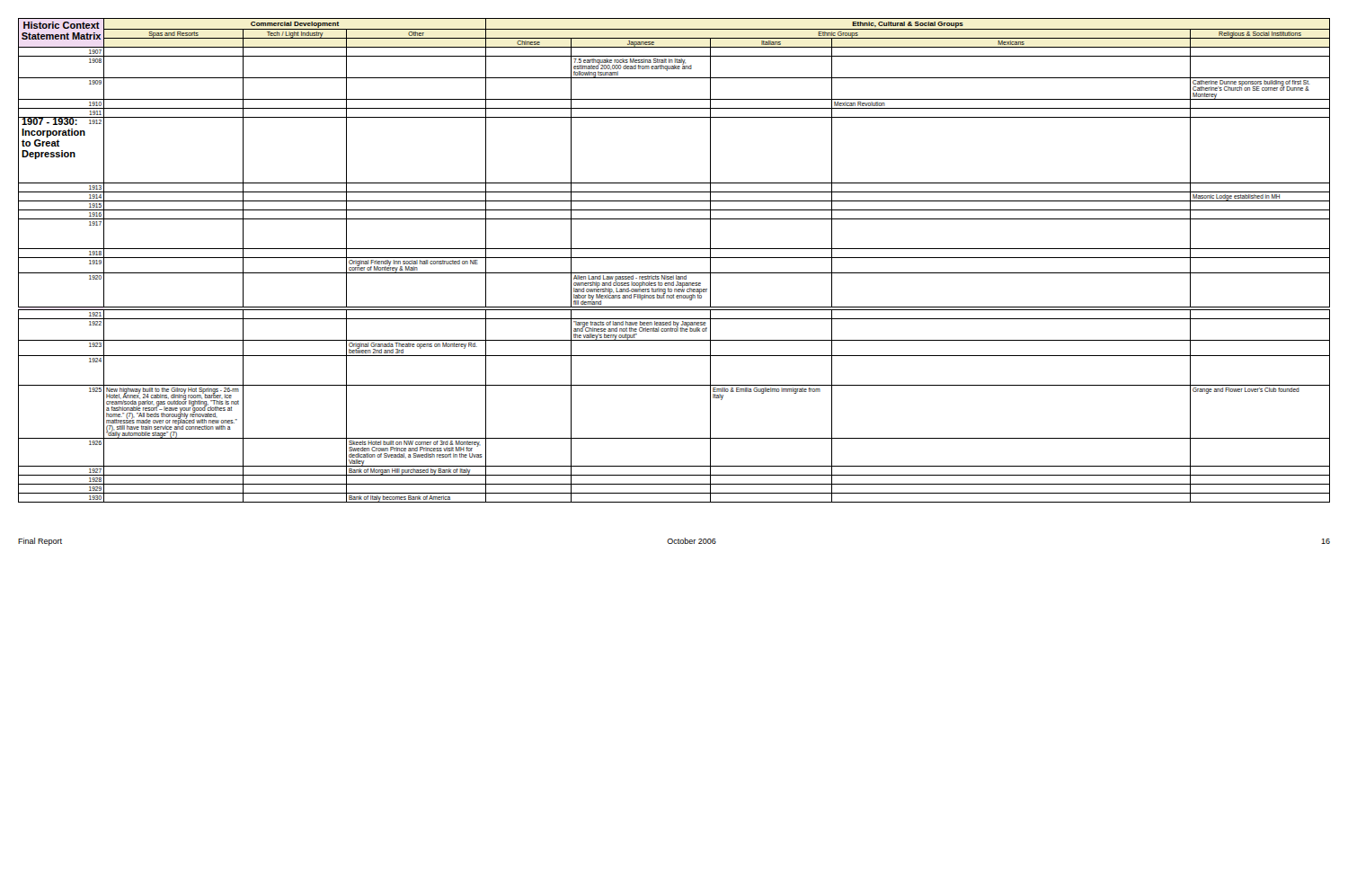| Historic Context Statement Matrix | Commercial Development | Ethnic, Cultural & Social Groups |
| Spas and Resorts | Tech / Light Industry | Other | Ethnic Groups | Religious & Social Institutions |
| | | | Chinese | Japanese | Italians | Mexicans | |
| 1907 | | | | | | | | |
| 1908 | | | | | 7.5 earthquake rocks Messina Strait in Italy, estimated 200,000 dead from earthquake and following tsunami | | | |
| 1909 | | | | | | | | Catherine Dunne sponsors building of first St. Catherine's Church on SE corner of Dunne & Monterey |
| 1910 | | | | | | | Mexican Revolution | |
| 1911 | | | | | | | | |
| 1912 | | | | | | | | |
| 1913 | | | | | | | | |
| 1914 | | | | | | | | Masonic Lodge established in MH |
| 1915 | | | | | | | | |
| 1916 | | | | | | | | |
| 1917 | | | | | | | | |
| 1918 | | | | | | | | |
| 1919 | | | Original Friendly Inn social hall constructed on NE corner of Monterey & Main | | | | | |
| 1920 | | | | | Alien Land Law passed - restricts Nisei land ownership and closes loopholes to end Japanese land ownership, Land-owners turing to new cheaper labor by Mexicans and Filipinos but not enough to fill demand | | | |
| 1921 | | | | | | | | |
| 1922 | | | | | "large tracts of land have been leased by Japanese and Chinese and not the Oriental control the bulk of the valley's berry output" | | | |
| 1923 | | | Original Granada Theatre opens on Monterey Rd. between 2nd and 3rd | | | | | |
| 1924 | | | | | | | | |
| 1925 | New highway built to the Gilroy Hot Springs - 26-rm Hotel, Annex, 24 cabins, dining room, barber, ice cream/soda parlor, gas outdoor lighting, "This is not a fashionable resort – leave your good clothes at home." (7), "All beds thoroughly renovated, mattresses made over or replaced with new ones." (7), still have train service and connection with a "daily automobile stage" (7) | | | | | Emilio & Emilia Guglielmo immigrate from Italy | | Grange and Flower Lover's Club founded |
| 1926 | | | Skeels Hotel built on NW corner of 3rd & Monterey, Sweden Crown Prince and Princess visit MH for dedication of Sveadal, a Swedish resort in the Uvas Valley | | | | | |
| 1927 | | | Bank of Morgan Hill purchased by Bank of Italy | | | | | |
| 1928 | | | | | | | | |
| 1929 | | | | | | | | |
| 1930 | | | Bank of Italy becomes Bank of America | | | | | |
1907 - 1930:
Incorporation
to Great
Depression
Final Report October 2006 16